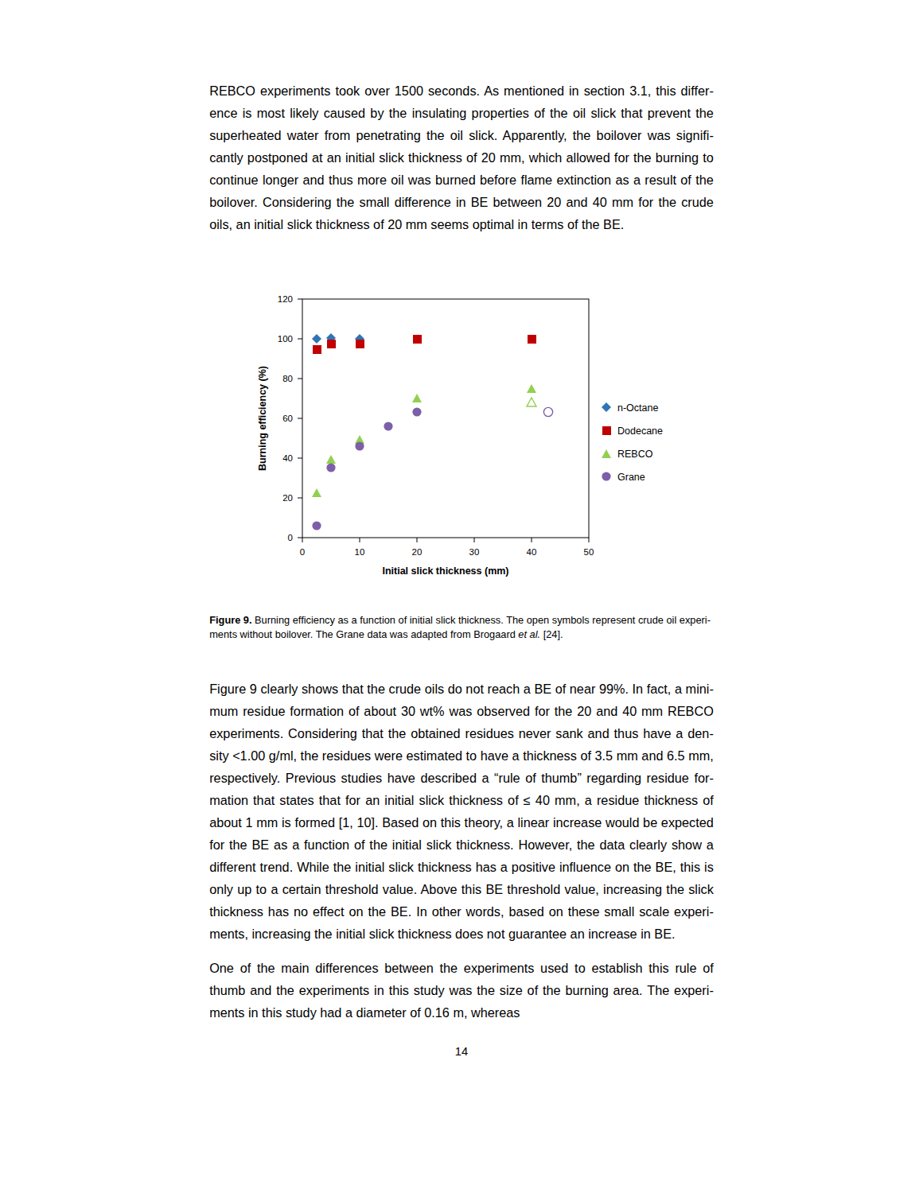REBCO experiments took over 1500 seconds. As mentioned in section 3.1, this difference is most likely caused by the insulating properties of the oil slick that prevent the superheated water from penetrating the oil slick. Apparently, the boilover was significantly postponed at an initial slick thickness of 20 mm, which allowed for the burning to continue longer and thus more oil was burned before flame extinction as a result of the boilover. Considering the small difference in BE between 20 and 40 mm for the crude oils, an initial slick thickness of 20 mm seems optimal in terms of the BE.
0 20 40 60 80 100 120 0 10 20 30 40 50 Initial slick thickness (mm) Burning efficiency (%) n-Octane Dodecane REBCO Grane
Figure 9. Burning efficiency as a function of initial slick thickness. The open symbols represent crude oil experiments without boilover. The Grane data was adapted from Brogaard et al. [24].
Figure 9 clearly shows that the crude oils do not reach a BE of near 99%. In fact, a minimum residue formation of about 30 wt% was observed for the 20 and 40 mm REBCO experiments. Considering that the obtained residues never sank and thus have a density <1.00 g/ml, the residues were estimated to have a thickness of 3.5 mm and 6.5 mm, respectively. Previous studies have described a “rule of thumb” regarding residue formation that states that for an initial slick thickness of ≤ 40 mm, a residue thickness of about 1 mm is formed [1, 10]. Based on this theory, a linear increase would be expected for the BE as a function of the initial slick thickness. However, the data clearly show a different trend. While the initial slick thickness has a positive influence on the BE, this is only up to a certain threshold value. Above this BE threshold value, increasing the slick thickness has no effect on the BE. In other words, based on these small scale experiments, increasing the initial slick thickness does not guarantee an increase in BE.
One of the main differences between the experiments used to establish this rule of thumb and the experiments in this study was the size of the burning area. The experiments in this study had a diameter of 0.16 m, whereas
14